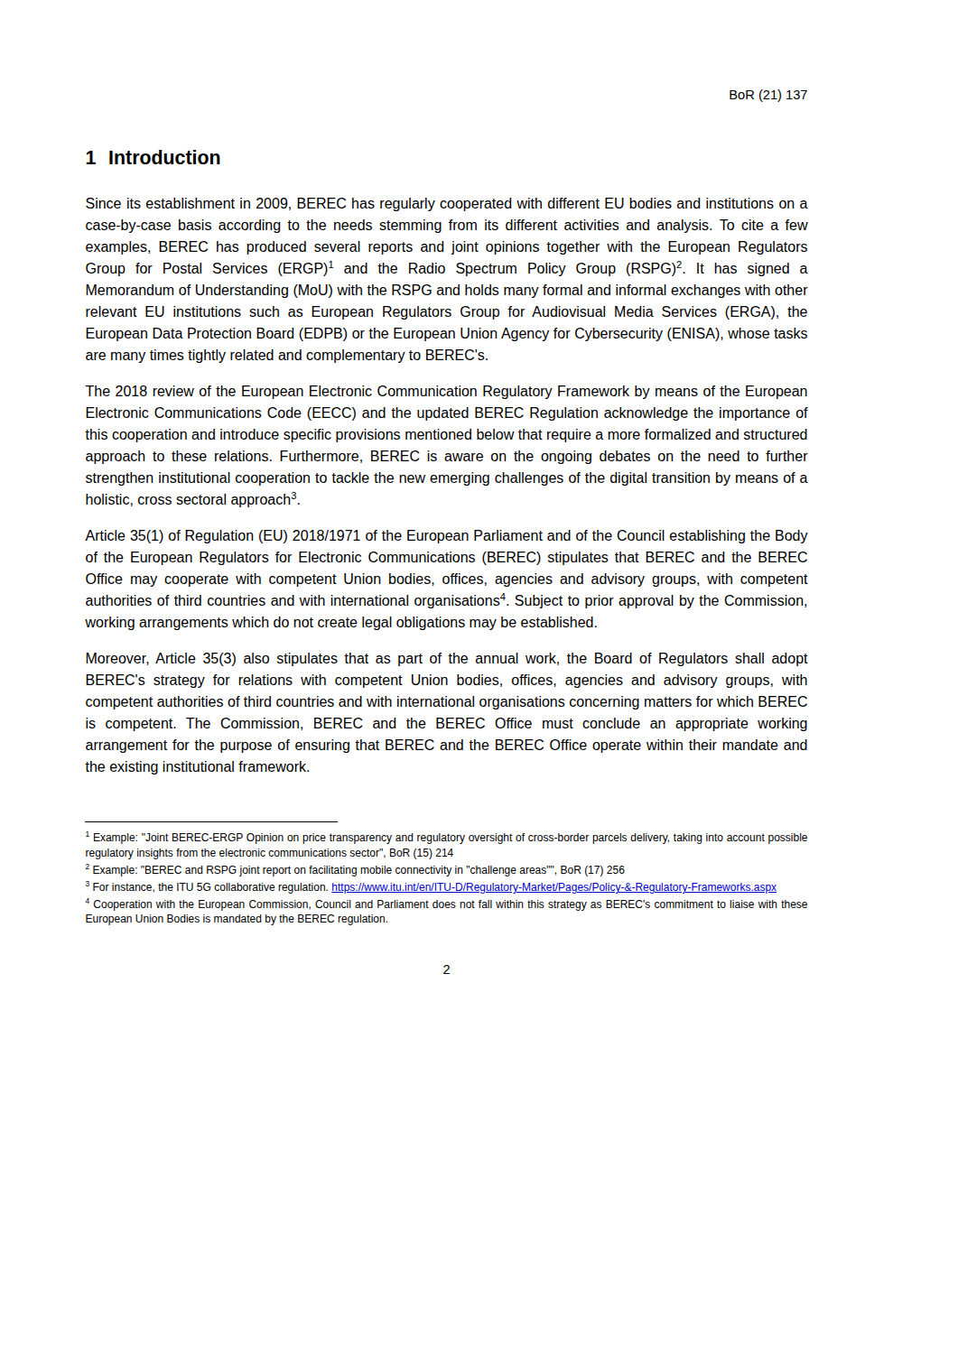BoR (21) 137
1 Introduction
Since its establishment in 2009, BEREC has regularly cooperated with different EU bodies and institutions on a case-by-case basis according to the needs stemming from its different activities and analysis. To cite a few examples, BEREC has produced several reports and joint opinions together with the European Regulators Group for Postal Services (ERGP)1 and the Radio Spectrum Policy Group (RSPG)2. It has signed a Memorandum of Understanding (MoU) with the RSPG and holds many formal and informal exchanges with other relevant EU institutions such as European Regulators Group for Audiovisual Media Services (ERGA), the European Data Protection Board (EDPB) or the European Union Agency for Cybersecurity (ENISA), whose tasks are many times tightly related and complementary to BEREC's.
The 2018 review of the European Electronic Communication Regulatory Framework by means of the European Electronic Communications Code (EECC) and the updated BEREC Regulation acknowledge the importance of this cooperation and introduce specific provisions mentioned below that require a more formalized and structured approach to these relations. Furthermore, BEREC is aware on the ongoing debates on the need to further strengthen institutional cooperation to tackle the new emerging challenges of the digital transition by means of a holistic, cross sectoral approach3.
Article 35(1) of Regulation (EU) 2018/1971 of the European Parliament and of the Council establishing the Body of the European Regulators for Electronic Communications (BEREC) stipulates that BEREC and the BEREC Office may cooperate with competent Union bodies, offices, agencies and advisory groups, with competent authorities of third countries and with international organisations4. Subject to prior approval by the Commission, working arrangements which do not create legal obligations may be established.
Moreover, Article 35(3) also stipulates that as part of the annual work, the Board of Regulators shall adopt BEREC's strategy for relations with competent Union bodies, offices, agencies and advisory groups, with competent authorities of third countries and with international organisations concerning matters for which BEREC is competent. The Commission, BEREC and the BEREC Office must conclude an appropriate working arrangement for the purpose of ensuring that BEREC and the BEREC Office operate within their mandate and the existing institutional framework.
1 Example: "Joint BEREC-ERGP Opinion on price transparency and regulatory oversight of cross-border parcels delivery, taking into account possible regulatory insights from the electronic communications sector", BoR (15) 214
2 Example: "BEREC and RSPG joint report on facilitating mobile connectivity in "challenge areas"", BoR (17) 256
3 For instance, the ITU 5G collaborative regulation. https://www.itu.int/en/ITU-D/Regulatory-Market/Pages/Policy-&-Regulatory-Frameworks.aspx
4 Cooperation with the European Commission, Council and Parliament does not fall within this strategy as BEREC's commitment to liaise with these European Union Bodies is mandated by the BEREC regulation.
2